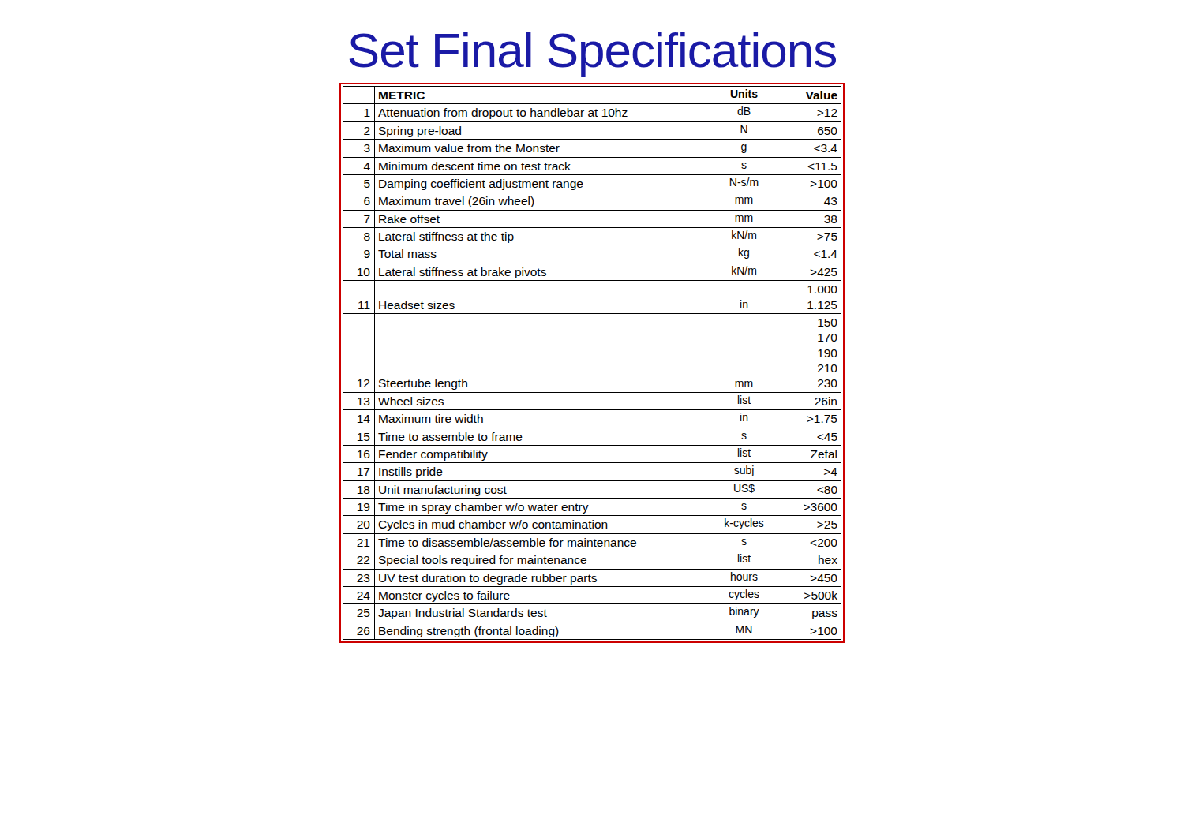Set Final Specifications
| | METRIC | Units | Value |
| --- | --- | --- | --- |
| 1 | Attenuation from dropout to handlebar at 10hz | dB | >12 |
| 2 | Spring pre-load | N | 650 |
| 3 | Maximum value from the Monster | g | <3.4 |
| 4 | Minimum descent time on test track | s | <11.5 |
| 5 | Damping coefficient adjustment range | N-s/m | >100 |
| 6 | Maximum travel (26in wheel) | mm | 43 |
| 7 | Rake offset | mm | 38 |
| 8 | Lateral stiffness at the tip | kN/m | >75 |
| 9 | Total mass | kg | <1.4 |
| 10 | Lateral stiffness at brake pivots | kN/m | >425 |
| 11 | Headset sizes | in | 1.000 1.125 |
| 12 | Steertube length | mm | 150 170 190 210 230 |
| 13 | Wheel sizes | list | 26in |
| 14 | Maximum tire width | in | >1.75 |
| 15 | Time to assemble to frame | s | <45 |
| 16 | Fender compatibility | list | Zefal |
| 17 | Instills pride | subj | >4 |
| 18 | Unit manufacturing cost | US$ | <80 |
| 19 | Time in spray chamber w/o water entry | s | >3600 |
| 20 | Cycles in mud chamber w/o contamination | k-cycles | >25 |
| 21 | Time to disassemble/assemble for maintenance | s | <200 |
| 22 | Special tools required for maintenance | list | hex |
| 23 | UV test duration to degrade rubber parts | hours | >450 |
| 24 | Monster cycles to failure | cycles | >500k |
| 25 | Japan Industrial Standards test | binary | pass |
| 26 | Bending strength (frontal loading) | MN | >100 |